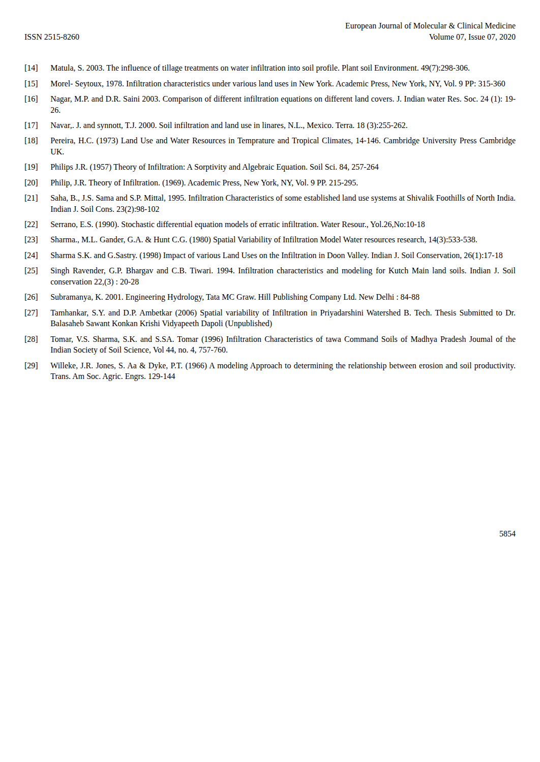European Journal of Molecular & Clinical Medicine ISSN 2515-8260 Volume 07, Issue 07, 2020
[14] Matula, S. 2003. The influence of tillage treatments on water infiltration into soil profile. Plant soil Environment. 49(7):298-306.
[15] Morel- Seytoux, 1978. Infiltration characteristics under various land uses in New York. Academic Press, New York, NY, Vol. 9 PP: 315-360
[16] Nagar, M.P. and D.R. Saini 2003. Comparison of different infiltration equations on different land covers. J. Indian water Res. Soc. 24 (1): 19-26.
[17] Navar,. J. and synnott, T.J. 2000. Soil infiltration and land use in linares, N.L., Mexico. Terra. 18 (3):255-262.
[18] Pereira, H.C. (1973) Land Use and Water Resources in Temprature and Tropical Climates, 14-146. Cambridge University Press Cambridge UK.
[19] Philips J.R. (1957) Theory of Infiltration: A Sorptivity and Algebraic Equation. Soil Sci. 84, 257-264
[20] Philip, J.R. Theory of Infiltration. (1969). Academic Press, New York, NY, Vol. 9 PP. 215-295.
[21] Saha, B., J.S. Sama and S.P. Mittal, 1995. Infiltration Characteristics of some established land use systems at Shivalik Foothills of North India. Indian J. Soil Cons. 23(2):98-102
[22] Serrano, E.S. (1990). Stochastic differential equation models of erratic infiltration. Water Resour., Yol.26,No:10-18
[23] Sharma., M.L. Gander, G.A. & Hunt C.G. (1980) Spatial Variability of Infiltration Model Water resources research, 14(3):533-538.
[24] Sharma S.K. and G.Sastry. (1998) Impact of various Land Uses on the Infiltration in Doon Valley. Indian J. Soil Conservation, 26(1):17-18
[25] Singh Ravender, G.P. Bhargav and C.B. Tiwari. 1994. Infiltration characteristics and modeling for Kutch Main land soils. Indian J. Soil conservation 22,(3) : 20-28
[26] Subramanya, K. 2001. Engineering Hydrology, Tata MC Graw. Hill Publishing Company Ltd. New Delhi : 84-88
[27] Tamhankar, S.Y. and D.P. Ambetkar (2006) Spatial variability of Infiltration in Priyadarshini Watershed B. Tech. Thesis Submitted to Dr. Balasaheb Sawant Konkan Krishi Vidyapeeth Dapoli (Unpublished)
[28] Tomar, V.S. Sharma, S.K. and S.SA. Tomar (1996) Infiltration Characteristics of tawa Command Soils of Madhya Pradesh Joumal of the Indian Society of Soil Science, Vol 44, no. 4, 757-760.
[29] Willeke, J.R. Jones, S. Aa & Dyke, P.T. (1966) A modeling Approach to determining the relationship between erosion and soil productivity. Trans. Am Soc. Agric. Engrs. 129-144
5854